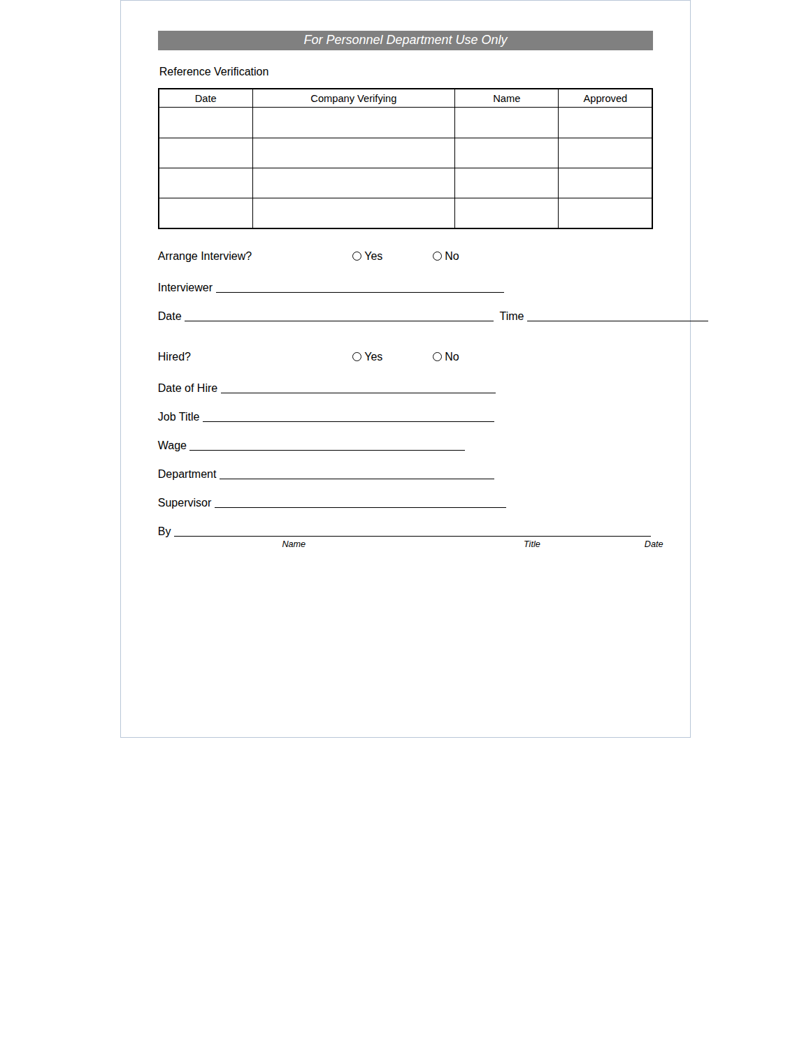For Personnel Department Use Only
Reference Verification
| Date | Company Verifying | Name | Approved |
| --- | --- | --- | --- |
Arrange Interview? Yes No
Interviewer
Date Time
Hired? Yes No
Date of Hire
Job Title
Wage
Department
Supervisor
By
Name Title Date